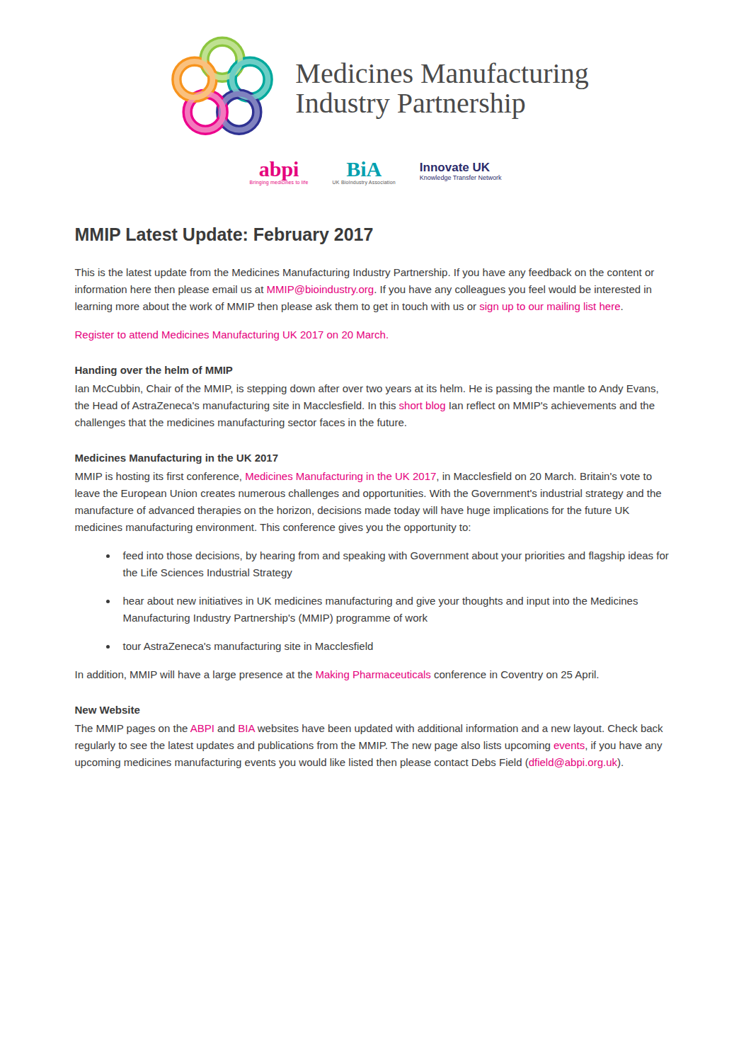Medicines Manufacturing
Industry Partnership
abpiBringing medicines to life
BiAUK BioIndustry Association
Innovate UKKnowledge Transfer Network
MMIP Latest Update: February 2017
This is the latest update from the Medicines Manufacturing Industry Partnership. If you have any feedback on the content or information here then please email us at MMIP@bioindustry.org. If you have any colleagues you feel would be interested in learning more about the work of MMIP then please ask them to get in touch with us or sign up to our mailing list here.
Register to attend Medicines Manufacturing UK 2017 on 20 March.
Handing over the helm of MMIP
Ian McCubbin, Chair of the MMIP, is stepping down after over two years at its helm. He is passing the mantle to Andy Evans, the Head of AstraZeneca's manufacturing site in Macclesfield. In this short blog Ian reflect on MMIP's achievements and the challenges that the medicines manufacturing sector faces in the future.
Medicines Manufacturing in the UK 2017
MMIP is hosting its first conference, Medicines Manufacturing in the UK 2017, in Macclesfield on 20 March. Britain's vote to leave the European Union creates numerous challenges and opportunities. With the Government's industrial strategy and the manufacture of advanced therapies on the horizon, decisions made today will have huge implications for the future UK medicines manufacturing environment. This conference gives you the opportunity to:
feed into those decisions, by hearing from and speaking with Government about your priorities and flagship ideas for the Life Sciences Industrial Strategy
hear about new initiatives in UK medicines manufacturing and give your thoughts and input into the Medicines Manufacturing Industry Partnership's (MMIP) programme of work
tour AstraZeneca's manufacturing site in Macclesfield
In addition, MMIP will have a large presence at the Making Pharmaceuticals conference in Coventry on 25 April.
New Website
The MMIP pages on the ABPI and BIA websites have been updated with additional information and a new layout. Check back regularly to see the latest updates and publications from the MMIP. The new page also lists upcoming events, if you have any upcoming medicines manufacturing events you would like listed then please contact Debs Field (dfield@abpi.org.uk).